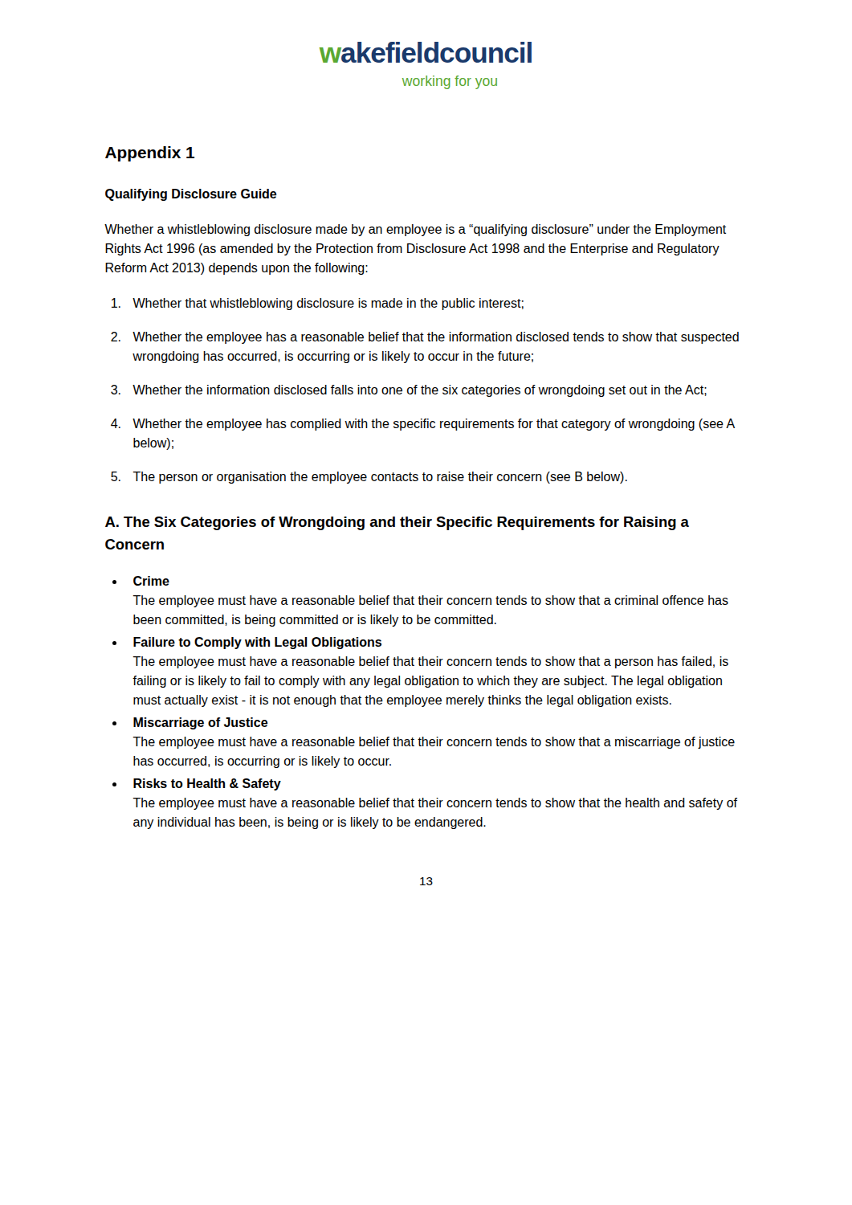wakefieldcouncil
working for you
Appendix 1
Qualifying Disclosure Guide
Whether a whistleblowing disclosure made by an employee is a “qualifying disclosure” under the Employment Rights Act 1996 (as amended by the Protection from Disclosure Act 1998 and the Enterprise and Regulatory Reform Act 2013) depends upon the following:
Whether that whistleblowing disclosure is made in the public interest;
Whether the employee has a reasonable belief that the information disclosed tends to show that suspected wrongdoing has occurred, is occurring or is likely to occur in the future;
Whether the information disclosed falls into one of the six categories of wrongdoing set out in the Act;
Whether the employee has complied with the specific requirements for that category of wrongdoing (see A below);
The person or organisation the employee contacts to raise their concern (see B below).
A. The Six Categories of Wrongdoing and their Specific Requirements for Raising a Concern
Crime The employee must have a reasonable belief that their concern tends to show that a criminal offence has been committed, is being committed or is likely to be committed.
Failure to Comply with Legal Obligations The employee must have a reasonable belief that their concern tends to show that a person has failed, is failing or is likely to fail to comply with any legal obligation to which they are subject. The legal obligation must actually exist - it is not enough that the employee merely thinks the legal obligation exists.
Miscarriage of Justice The employee must have a reasonable belief that their concern tends to show that a miscarriage of justice has occurred, is occurring or is likely to occur.
Risks to Health & Safety The employee must have a reasonable belief that their concern tends to show that the health and safety of any individual has been, is being or is likely to be endangered.
13